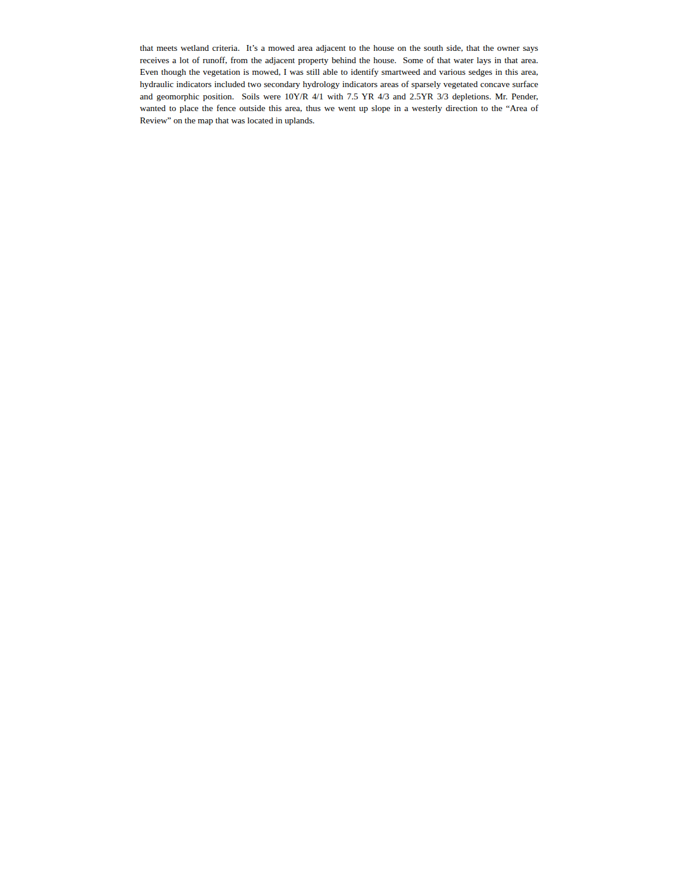that meets wetland criteria. It’s a mowed area adjacent to the house on the south side, that the owner says receives a lot of runoff, from the adjacent property behind the house. Some of that water lays in that area. Even though the vegetation is mowed, I was still able to identify smartweed and various sedges in this area, hydraulic indicators included two secondary hydrology indicators areas of sparsely vegetated concave surface and geomorphic position. Soils were 10Y/R 4/1 with 7.5 YR 4/3 and 2.5YR 3/3 depletions. Mr. Pender, wanted to place the fence outside this area, thus we went up slope in a westerly direction to the “Area of Review” on the map that was located in uplands.